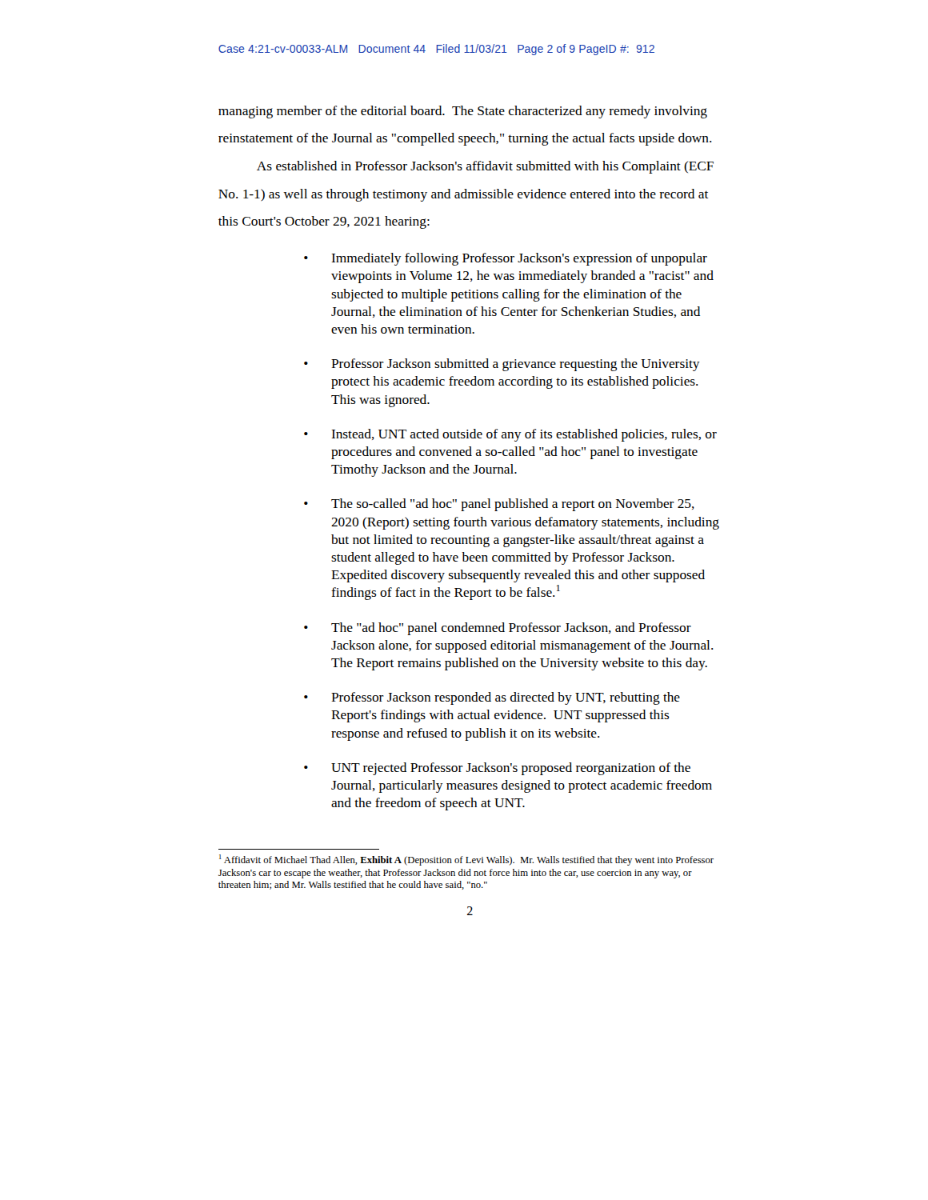Case 4:21-cv-00033-ALM Document 44 Filed 11/03/21 Page 2 of 9 PageID #: 912
managing member of the editorial board. The State characterized any remedy involving reinstatement of the Journal as "compelled speech," turning the actual facts upside down.
As established in Professor Jackson's affidavit submitted with his Complaint (ECF No. 1-1) as well as through testimony and admissible evidence entered into the record at this Court's October 29, 2021 hearing:
Immediately following Professor Jackson's expression of unpopular viewpoints in Volume 12, he was immediately branded a "racist" and subjected to multiple petitions calling for the elimination of the Journal, the elimination of his Center for Schenkerian Studies, and even his own termination.
Professor Jackson submitted a grievance requesting the University protect his academic freedom according to its established policies. This was ignored.
Instead, UNT acted outside of any of its established policies, rules, or procedures and convened a so-called "ad hoc" panel to investigate Timothy Jackson and the Journal.
The so-called "ad hoc" panel published a report on November 25, 2020 (Report) setting fourth various defamatory statements, including but not limited to recounting a gangster-like assault/threat against a student alleged to have been committed by Professor Jackson. Expedited discovery subsequently revealed this and other supposed findings of fact in the Report to be false.1
The "ad hoc" panel condemned Professor Jackson, and Professor Jackson alone, for supposed editorial mismanagement of the Journal. The Report remains published on the University website to this day.
Professor Jackson responded as directed by UNT, rebutting the Report's findings with actual evidence. UNT suppressed this response and refused to publish it on its website.
UNT rejected Professor Jackson's proposed reorganization of the Journal, particularly measures designed to protect academic freedom and the freedom of speech at UNT.
1 Affidavit of Michael Thad Allen, Exhibit A (Deposition of Levi Walls). Mr. Walls testified that they went into Professor Jackson's car to escape the weather, that Professor Jackson did not force him into the car, use coercion in any way, or threaten him; and Mr. Walls testified that he could have said, "no."
2